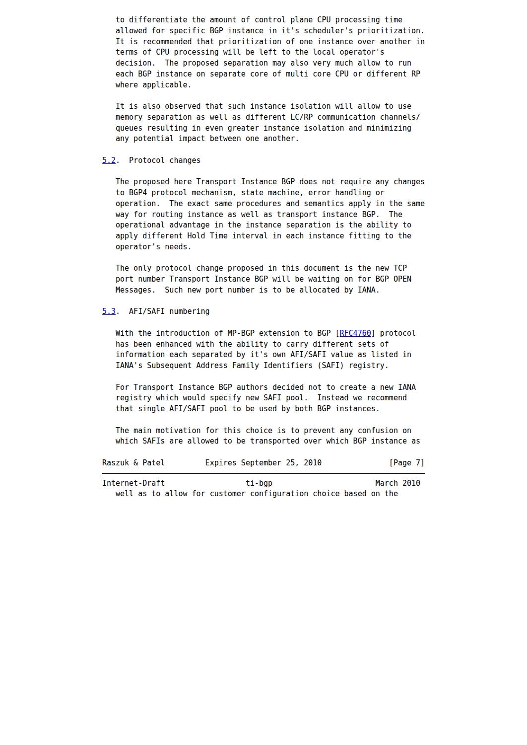to differentiate the amount of control plane CPU processing time
   allowed for specific BGP instance in it's scheduler's prioritization.
   It is recommended that prioritization of one instance over another in
   terms of CPU processing will be left to the local operator's
   decision.  The proposed separation may also very much allow to run
   each BGP instance on separate core of multi core CPU or different RP
   where applicable.

   It is also observed that such instance isolation will allow to use
   memory separation as well as different LC/RP communication channels/
   queues resulting in even greater instance isolation and minimizing
   any potential impact between one another.

5.2.  Protocol changes

   The proposed here Transport Instance BGP does not require any changes
   to BGP4 protocol mechanism, state machine, error handling or
   operation.  The exact same procedures and semantics apply in the same
   way for routing instance as well as transport instance BGP.  The
   operational advantage in the instance separation is the ability to
   apply different Hold Time interval in each instance fitting to the
   operator's needs.

   The only protocol change proposed in this document is the new TCP
   port number Transport Instance BGP will be waiting on for BGP OPEN
   Messages.  Such new port number is to be allocated by IANA.

5.3.  AFI/SAFI numbering

   With the introduction of MP-BGP extension to BGP [RFC4760] protocol
   has been enhanced with the ability to carry different sets of
   information each separated by it's own AFI/SAFI value as listed in
   IANA's Subsequent Address Family Identifiers (SAFI) registry.

   For Transport Instance BGP authors decided not to create a new IANA
   registry which would specify new SAFI pool.  Instead we recommend
   that single AFI/SAFI pool to be used by both BGP instances.

   The main motivation for this choice is to prevent any confusion on
   which SAFIs are allowed to be transported over which BGP instance as
Raszuk & Patel Expires September 25, 2010 [Page 7]
Internet-Draft ti-bgp March 2010
   well as to allow for customer configuration choice based on the